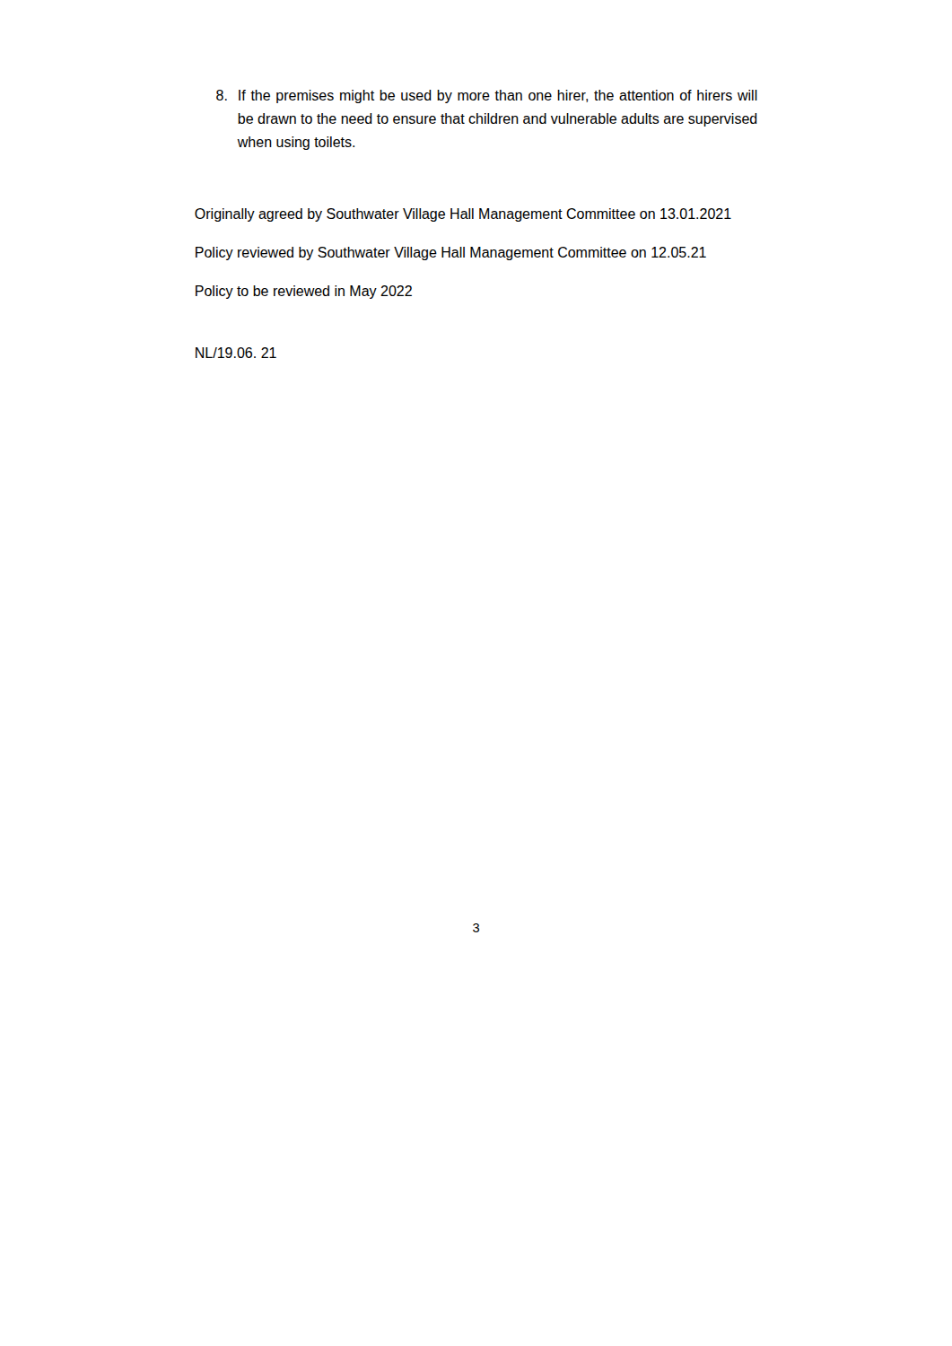If the premises might be used by more than one hirer, the attention of hirers will be drawn to the need to ensure that children and vulnerable adults are supervised when using toilets.
Originally agreed by Southwater Village Hall Management Committee on 13.01.2021
Policy reviewed by Southwater Village Hall Management Committee on 12.05.21
Policy to be reviewed in May 2022
NL/19.06. 21
3